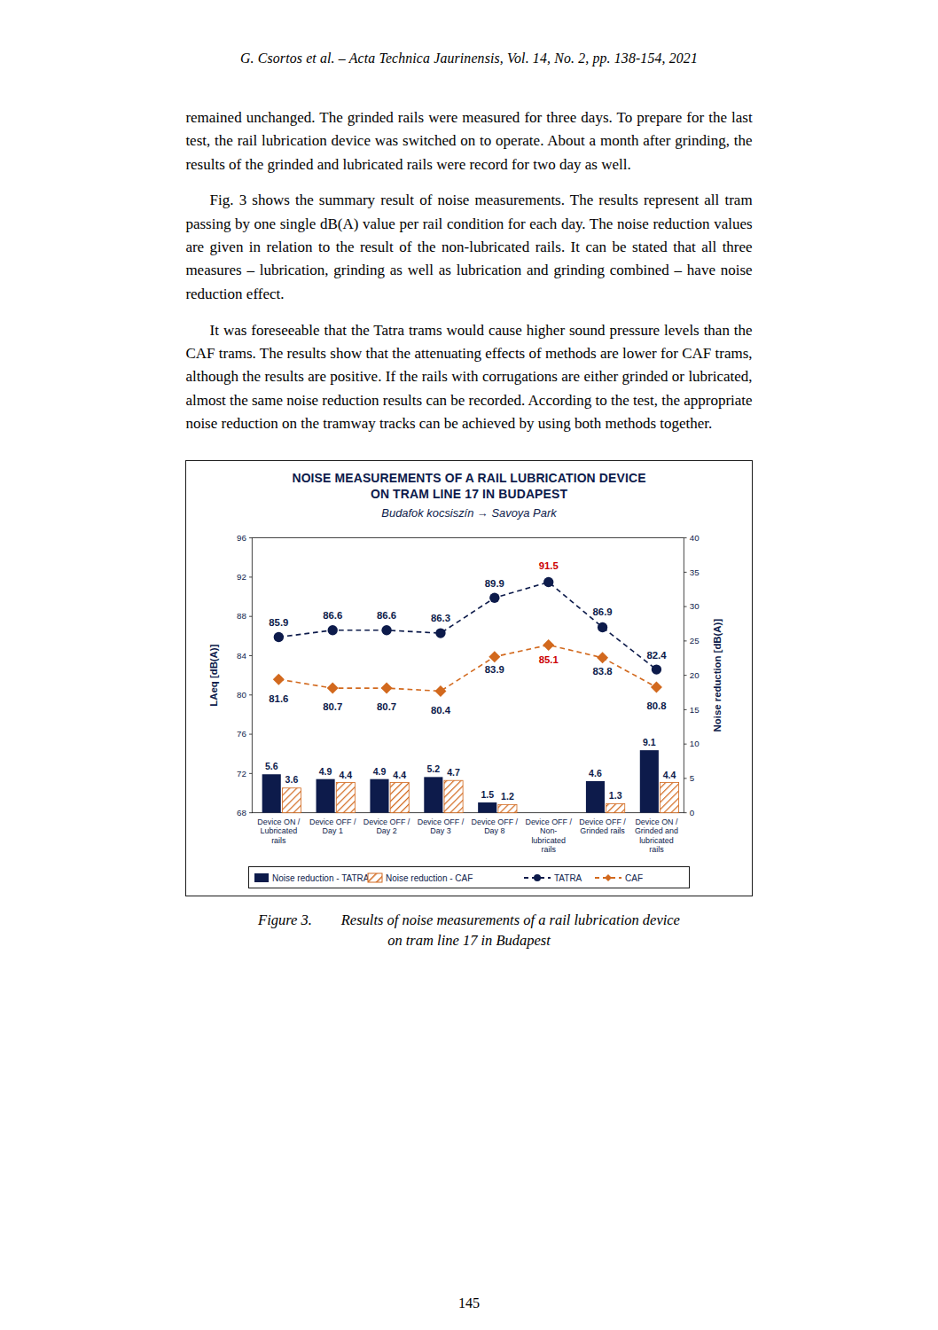G. Csortos et al. – Acta Technica Jaurinensis, Vol. 14, No. 2, pp. 138-154, 2021
remained unchanged. The grinded rails were measured for three days. To prepare for the last test, the rail lubrication device was switched on to operate. About a month after grinding, the results of the grinded and lubricated rails were record for two day as well.
Fig. 3 shows the summary result of noise measurements. The results represent all tram passing by one single dB(A) value per rail condition for each day. The noise reduction values are given in relation to the result of the non-lubricated rails. It can be stated that all three measures – lubrication, grinding as well as lubrication and grinding combined – have noise reduction effect.
It was foreseeable that the Tatra trams would cause higher sound pressure levels than the CAF trams. The results show that the attenuating effects of methods are lower for CAF trams, although the results are positive. If the rails with corrugations are either grinded or lubricated, almost the same noise reduction results can be recorded. According to the test, the appropriate noise reduction on the tramway tracks can be achieved by using both methods together.
NOISE MEASUREMENTS OF A RAIL LUBRICATION DEVICE
ON TRAM LINE 17 IN BUDAPEST
Budafok kocsiszín → Savoya Park
68 72 76 80 84 88 92 96 0 5 10 15 20 25 30 35 40 LAeq [dB(A)] Noise reduction [dB(A)] 5.6 4.9 4.9 5.2 1.5 4.6 9.1 3.6 4.4 4.4 4.7 1.2 1.3 4.4 85.9 86.6 86.6 86.3 89.9 86.9 82.4 91.5 81.6 80.7 80.7 80.4 83.9 83.8 80.8 85.1 Device ON / Lubricated rails Device OFF / Day 1 Device OFF / Day 2 Device OFF / Day 3 Device OFF / Day 8 Device OFF / Non- lubricated rails Device OFF / Grinded rails Device ON / Grinded and lubricated rails
Noise reduction - TATRA Noise reduction - CAF TATRA CAF
Figure 3.  Results of noise measurements of a rail lubrication device
on tram line 17 in Budapest
145